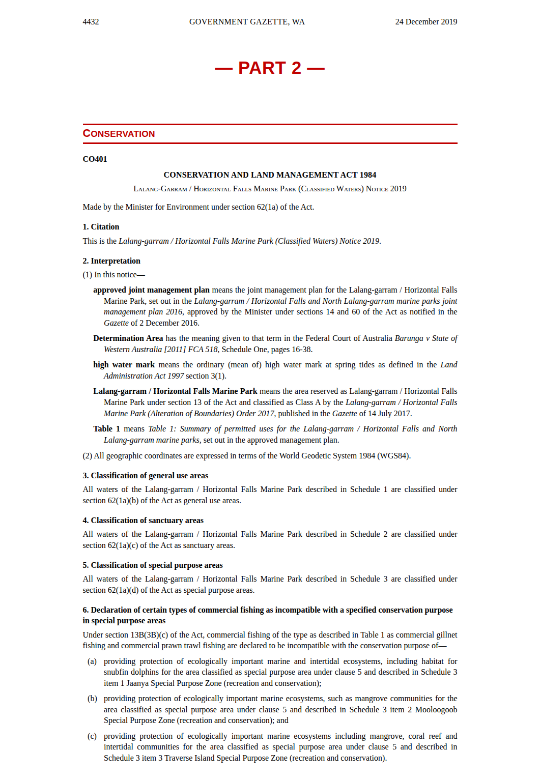4432 GOVERNMENT GAZETTE, WA 24 December 2019
— PART 2 —
CONSERVATION
CO401
CONSERVATION AND LAND MANAGEMENT ACT 1984
Lalang-Garram / Horizontal Falls Marine Park (Classified Waters) Notice 2019
Made by the Minister for Environment under section 62(1a) of the Act.
1. Citation
This is the Lalang-garram / Horizontal Falls Marine Park (Classified Waters) Notice 2019.
2. Interpretation
(1) In this notice—
approved joint management plan means the joint management plan for the Lalang-garram / Horizontal Falls Marine Park, set out in the Lalang-garram / Horizontal Falls and North Lalang-garram marine parks joint management plan 2016, approved by the Minister under sections 14 and 60 of the Act as notified in the Gazette of 2 December 2016.
Determination Area has the meaning given to that term in the Federal Court of Australia Barunga v State of Western Australia [2011] FCA 518, Schedule One, pages 16-38.
high water mark means the ordinary (mean of) high water mark at spring tides as defined in the Land Administration Act 1997 section 3(1).
Lalang-garram / Horizontal Falls Marine Park means the area reserved as Lalang-garram / Horizontal Falls Marine Park under section 13 of the Act and classified as Class A by the Lalang-garram / Horizontal Falls Marine Park (Alteration of Boundaries) Order 2017, published in the Gazette of 14 July 2017.
Table 1 means Table 1: Summary of permitted uses for the Lalang-garram / Horizontal Falls and North Lalang-garram marine parks, set out in the approved management plan.
(2) All geographic coordinates are expressed in terms of the World Geodetic System 1984 (WGS84).
3. Classification of general use areas
All waters of the Lalang-garram / Horizontal Falls Marine Park described in Schedule 1 are classified under section 62(1a)(b) of the Act as general use areas.
4. Classification of sanctuary areas
All waters of the Lalang-garram / Horizontal Falls Marine Park described in Schedule 2 are classified under section 62(1a)(c) of the Act as sanctuary areas.
5. Classification of special purpose areas
All waters of the Lalang-garram / Horizontal Falls Marine Park described in Schedule 3 are classified under section 62(1a)(d) of the Act as special purpose areas.
6. Declaration of certain types of commercial fishing as incompatible with a specified conservation purpose in special purpose areas
Under section 13B(3B)(c) of the Act, commercial fishing of the type as described in Table 1 as commercial gillnet fishing and commercial prawn trawl fishing are declared to be incompatible with the conservation purpose of—
(a) providing protection of ecologically important marine and intertidal ecosystems, including habitat for snubfin dolphins for the area classified as special purpose area under clause 5 and described in Schedule 3 item 1 Jaanya Special Purpose Zone (recreation and conservation);
(b) providing protection of ecologically important marine ecosystems, such as mangrove communities for the area classified as special purpose area under clause 5 and described in Schedule 3 item 2 Mooloogoob Special Purpose Zone (recreation and conservation); and
(c) providing protection of ecologically important marine ecosystems including mangrove, coral reef and intertidal communities for the area classified as special purpose area under clause 5 and described in Schedule 3 item 3 Traverse Island Special Purpose Zone (recreation and conservation).